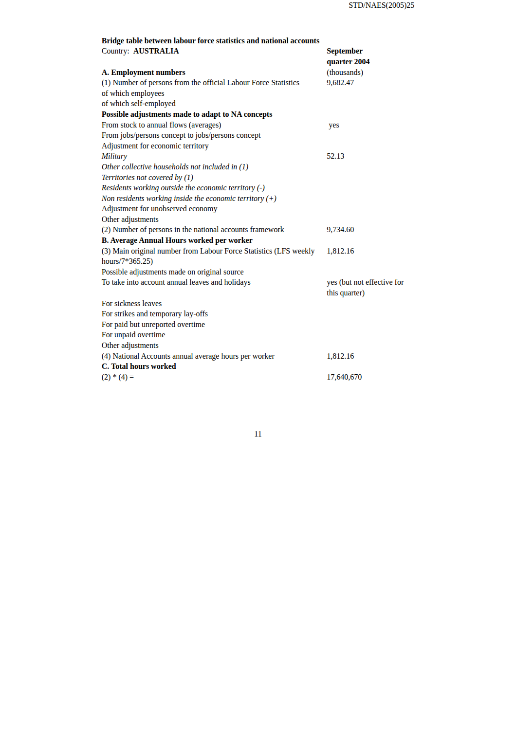STD/NAES(2005)25
| Bridge table between labour force statistics and national accounts | |
| Country: AUSTRALIA | September quarter 2004 |
| A. Employment numbers | (thousands) |
| (1) Number of persons from the official Labour Force Statistics | 9,682.47 |
| of which employees | |
| of which self-employed | |
| Possible adjustments made to adapt to NA concepts | |
| From stock to annual flows (averages) | yes |
| From jobs/persons concept to jobs/persons concept | |
| Adjustment for economic territory | |
| Military | 52.13 |
| Other collective households not included in (1) | |
| Territories not covered by (1) | |
| Residents working outside the economic territory (-) | |
| Non residents working inside the economic territory (+) | |
| Adjustment for unobserved economy | |
| Other adjustments | |
| (2) Number of persons in the national accounts framework | 9,734.60 |
| B. Average Annual Hours worked per worker | |
| (3) Main original number from Labour Force Statistics (LFS weekly hours/7*365.25) | 1,812.16 |
| Possible adjustments made on original source | |
| To take into account annual leaves and holidays | yes (but not effective for this quarter) |
| For sickness leaves | |
| For strikes and temporary lay-offs | |
| For paid but unreported overtime | |
| For unpaid overtime | |
| Other adjustments | |
| (4) National Accounts annual average hours per worker | 1,812.16 |
| C. Total hours worked | |
| (2) * (4) = | 17,640,670 |
11